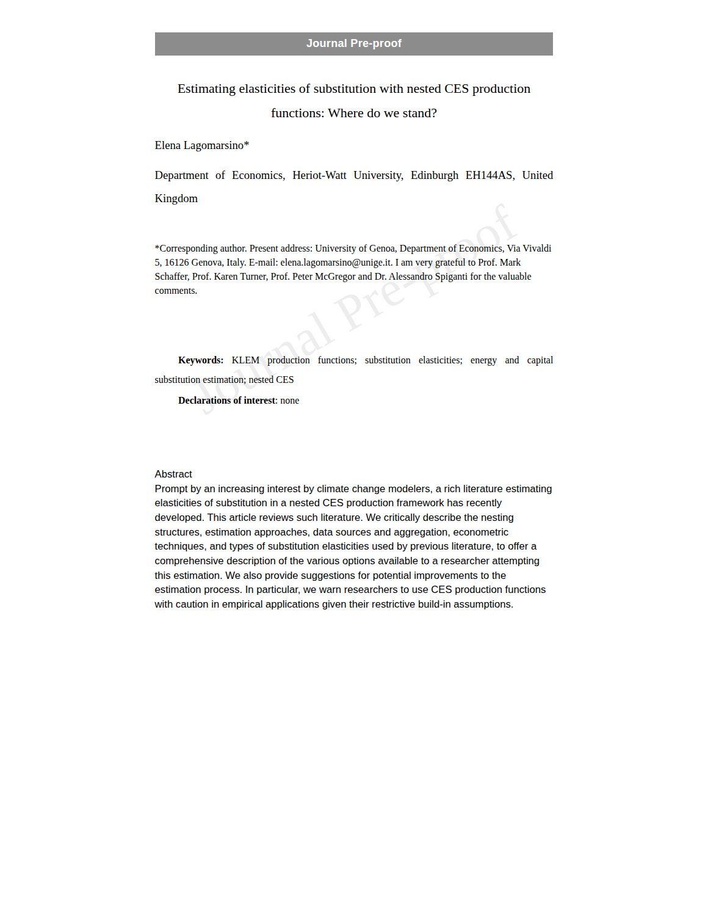Journal Pre-proof
Estimating elasticities of substitution with nested CES production functions: Where do we stand?
Elena Lagomarsino*
Department of Economics, Heriot-Watt University, Edinburgh EH144AS, United Kingdom
*Corresponding author. Present address: University of Genoa, Department of Economics, Via Vivaldi 5, 16126 Genova, Italy. E-mail: elena.lagomarsino@unige.it. I am very grateful to Prof. Mark Schaffer, Prof. Karen Turner, Prof. Peter McGregor and Dr. Alessandro Spiganti for the valuable comments.
Keywords: KLEM production functions; substitution elasticities; energy and capital substitution estimation; nested CES
Declarations of interest: none
Abstract
Prompt by an increasing interest by climate change modelers, a rich literature estimating elasticities of substitution in a nested CES production framework has recently developed. This article reviews such literature. We critically describe the nesting structures, estimation approaches, data sources and aggregation, econometric techniques, and types of substitution elasticities used by previous literature, to offer a comprehensive description of the various options available to a researcher attempting this estimation. We also provide suggestions for potential improvements to the estimation process. In particular, we warn researchers to use CES production functions with caution in empirical applications given their restrictive build-in assumptions.
Journal Pre-proof